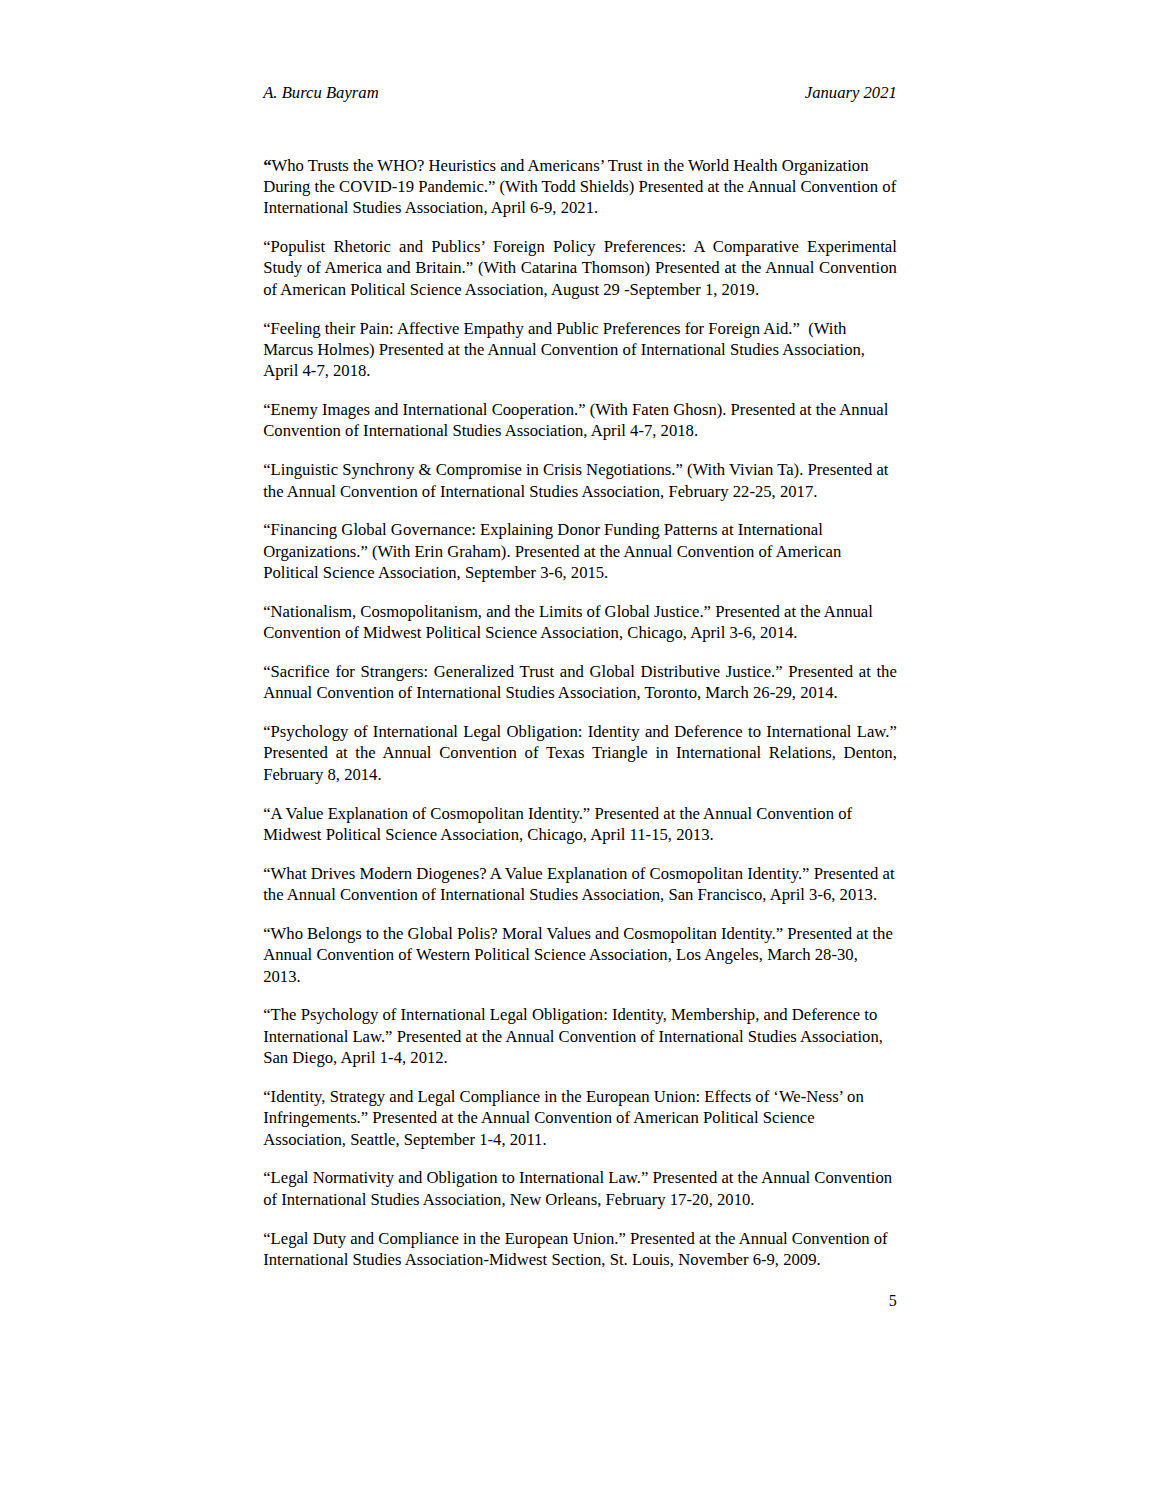A. Burcu Bayram January 2021
“Who Trusts the WHO? Heuristics and Americans’ Trust in the World Health Organization During the COVID-19 Pandemic.” (With Todd Shields) Presented at the Annual Convention of International Studies Association, April 6-9, 2021.
“Populist Rhetoric and Publics’ Foreign Policy Preferences: A Comparative Experimental Study of America and Britain.” (With Catarina Thomson) Presented at the Annual Convention of American Political Science Association, August 29 -September 1, 2019.
“Feeling their Pain: Affective Empathy and Public Preferences for Foreign Aid.” (With Marcus Holmes) Presented at the Annual Convention of International Studies Association, April 4-7, 2018.
“Enemy Images and International Cooperation.” (With Faten Ghosn). Presented at the Annual Convention of International Studies Association, April 4-7, 2018.
“Linguistic Synchrony & Compromise in Crisis Negotiations.” (With Vivian Ta). Presented at the Annual Convention of International Studies Association, February 22-25, 2017.
“Financing Global Governance: Explaining Donor Funding Patterns at International Organizations.” (With Erin Graham). Presented at the Annual Convention of American Political Science Association, September 3-6, 2015.
“Nationalism, Cosmopolitanism, and the Limits of Global Justice.” Presented at the Annual Convention of Midwest Political Science Association, Chicago, April 3-6, 2014.
“Sacrifice for Strangers: Generalized Trust and Global Distributive Justice.” Presented at the Annual Convention of International Studies Association, Toronto, March 26-29, 2014.
“Psychology of International Legal Obligation: Identity and Deference to International Law.” Presented at the Annual Convention of Texas Triangle in International Relations, Denton, February 8, 2014.
“A Value Explanation of Cosmopolitan Identity.” Presented at the Annual Convention of Midwest Political Science Association, Chicago, April 11-15, 2013.
“What Drives Modern Diogenes? A Value Explanation of Cosmopolitan Identity.” Presented at the Annual Convention of International Studies Association, San Francisco, April 3-6, 2013.
“Who Belongs to the Global Polis? Moral Values and Cosmopolitan Identity.” Presented at the Annual Convention of Western Political Science Association, Los Angeles, March 28-30, 2013.
“The Psychology of International Legal Obligation: Identity, Membership, and Deference to International Law.” Presented at the Annual Convention of International Studies Association, San Diego, April 1-4, 2012.
“Identity, Strategy and Legal Compliance in the European Union: Effects of ‘We-Ness’ on Infringements.” Presented at the Annual Convention of American Political Science Association, Seattle, September 1-4, 2011.
“Legal Normativity and Obligation to International Law.” Presented at the Annual Convention of International Studies Association, New Orleans, February 17-20, 2010.
“Legal Duty and Compliance in the European Union.” Presented at the Annual Convention of International Studies Association-Midwest Section, St. Louis, November 6-9, 2009.
5